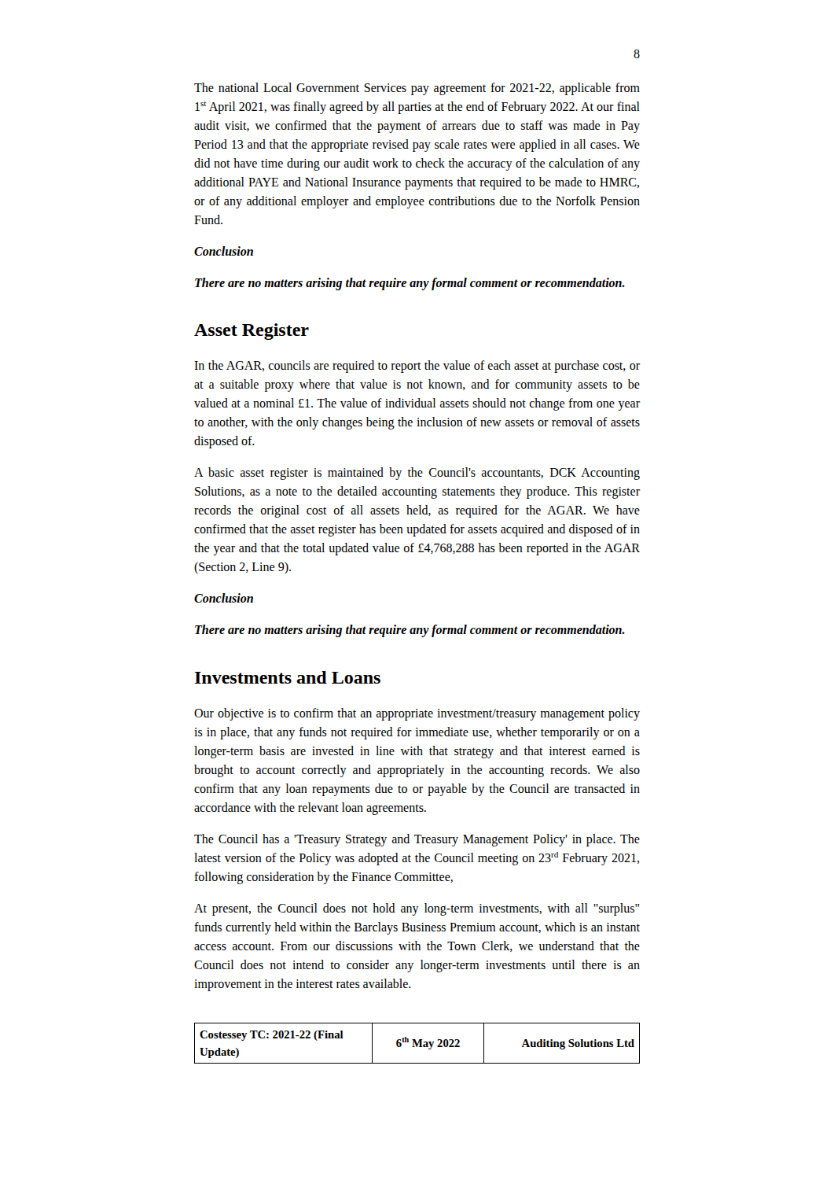8
The national Local Government Services pay agreement for 2021-22, applicable from 1st April 2021, was finally agreed by all parties at the end of February 2022. At our final audit visit, we confirmed that the payment of arrears due to staff was made in Pay Period 13 and that the appropriate revised pay scale rates were applied in all cases. We did not have time during our audit work to check the accuracy of the calculation of any additional PAYE and National Insurance payments that required to be made to HMRC, or of any additional employer and employee contributions due to the Norfolk Pension Fund.
Conclusion
There are no matters arising that require any formal comment or recommendation.
Asset Register
In the AGAR, councils are required to report the value of each asset at purchase cost, or at a suitable proxy where that value is not known, and for community assets to be valued at a nominal £1. The value of individual assets should not change from one year to another, with the only changes being the inclusion of new assets or removal of assets disposed of.
A basic asset register is maintained by the Council's accountants, DCK Accounting Solutions, as a note to the detailed accounting statements they produce. This register records the original cost of all assets held, as required for the AGAR. We have confirmed that the asset register has been updated for assets acquired and disposed of in the year and that the total updated value of £4,768,288 has been reported in the AGAR (Section 2, Line 9).
Conclusion
There are no matters arising that require any formal comment or recommendation.
Investments and Loans
Our objective is to confirm that an appropriate investment/treasury management policy is in place, that any funds not required for immediate use, whether temporarily or on a longer-term basis are invested in line with that strategy and that interest earned is brought to account correctly and appropriately in the accounting records. We also confirm that any loan repayments due to or payable by the Council are transacted in accordance with the relevant loan agreements.
The Council has a 'Treasury Strategy and Treasury Management Policy' in place. The latest version of the Policy was adopted at the Council meeting on 23rd February 2021, following consideration by the Finance Committee,
At present, the Council does not hold any long-term investments, with all "surplus" funds currently held within the Barclays Business Premium account, which is an instant access account. From our discussions with the Town Clerk, we understand that the Council does not intend to consider any longer-term investments until there is an improvement in the interest rates available.
| Costessey TC: 2021-22 (Final Update) | 6 th May 2022 | Auditing Solutions Ltd |